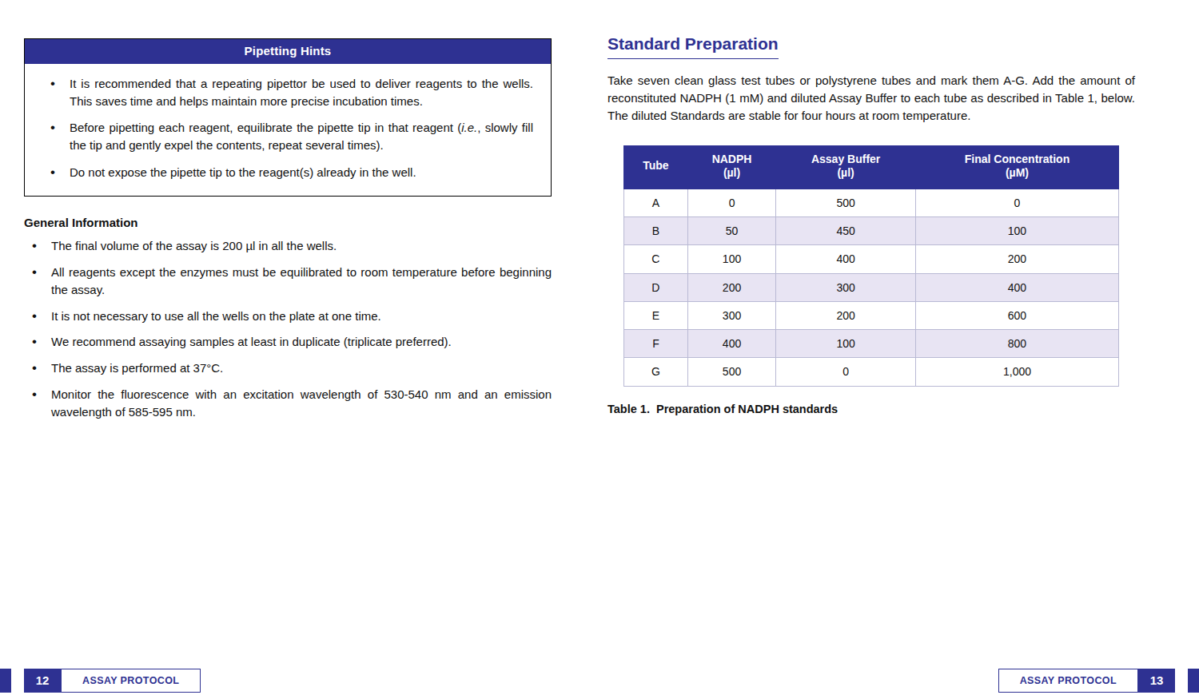Pipetting Hints
It is recommended that a repeating pipettor be used to deliver reagents to the wells. This saves time and helps maintain more precise incubation times.
Before pipetting each reagent, equilibrate the pipette tip in that reagent (i.e., slowly fill the tip and gently expel the contents, repeat several times).
Do not expose the pipette tip to the reagent(s) already in the well.
General Information
The final volume of the assay is 200 µl in all the wells.
All reagents except the enzymes must be equilibrated to room temperature before beginning the assay.
It is not necessary to use all the wells on the plate at one time.
We recommend assaying samples at least in duplicate (triplicate preferred).
The assay is performed at 37°C.
Monitor the fluorescence with an excitation wavelength of 530-540 nm and an emission wavelength of 585-595 nm.
Standard Preparation
Take seven clean glass test tubes or polystyrene tubes and mark them A-G. Add the amount of reconstituted NADPH (1 mM) and diluted Assay Buffer to each tube as described in Table 1, below. The diluted Standards are stable for four hours at room temperature.
| Tube | NADPH (µl) | Assay Buffer (µl) | Final Concentration (µM) |
| --- | --- | --- | --- |
| A | 0 | 500 | 0 |
| B | 50 | 450 | 100 |
| C | 100 | 400 | 200 |
| D | 200 | 300 | 400 |
| E | 300 | 200 | 600 |
| F | 400 | 100 | 800 |
| G | 500 | 0 | 1,000 |
Table 1. Preparation of NADPH standards
12
ASSAY PROTOCOL
ASSAY PROTOCOL
13